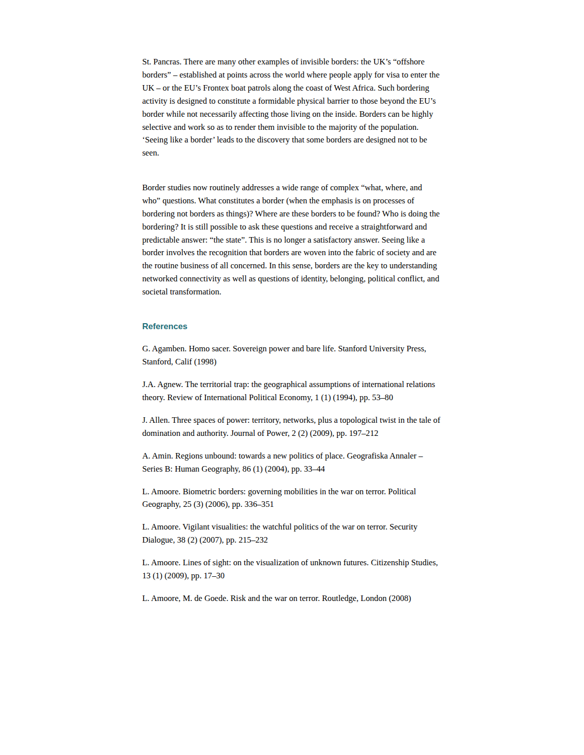St. Pancras. There are many other examples of invisible borders: the UK’s “offshore borders” – established at points across the world where people apply for visa to enter the UK – or the EU’s Frontex boat patrols along the coast of West Africa. Such bordering activity is designed to constitute a formidable physical barrier to those beyond the EU’s border while not necessarily affecting those living on the inside. Borders can be highly selective and work so as to render them invisible to the majority of the population. ‘Seeing like a border’ leads to the discovery that some borders are designed not to be seen.
Border studies now routinely addresses a wide range of complex “what, where, and who” questions. What constitutes a border (when the emphasis is on processes of bordering not borders as things)? Where are these borders to be found? Who is doing the bordering? It is still possible to ask these questions and receive a straightforward and predictable answer: “the state”. This is no longer a satisfactory answer. Seeing like a border involves the recognition that borders are woven into the fabric of society and are the routine business of all concerned. In this sense, borders are the key to understanding networked connectivity as well as questions of identity, belonging, political conflict, and societal transformation.
References
G. Agamben. Homo sacer. Sovereign power and bare life. Stanford University Press, Stanford, Calif (1998)
J.A. Agnew. The territorial trap: the geographical assumptions of international relations theory. Review of International Political Economy, 1 (1) (1994), pp. 53–80
J. Allen. Three spaces of power: territory, networks, plus a topological twist in the tale of domination and authority. Journal of Power, 2 (2) (2009), pp. 197–212
A. Amin. Regions unbound: towards a new politics of place. Geografiska Annaler – Series B: Human Geography, 86 (1) (2004), pp. 33–44
L. Amoore. Biometric borders: governing mobilities in the war on terror. Political Geography, 25 (3) (2006), pp. 336–351
L. Amoore. Vigilant visualities: the watchful politics of the war on terror. Security Dialogue, 38 (2) (2007), pp. 215–232
L. Amoore. Lines of sight: on the visualization of unknown futures. Citizenship Studies, 13 (1) (2009), pp. 17–30
L. Amoore, M. de Goede. Risk and the war on terror. Routledge, London (2008)